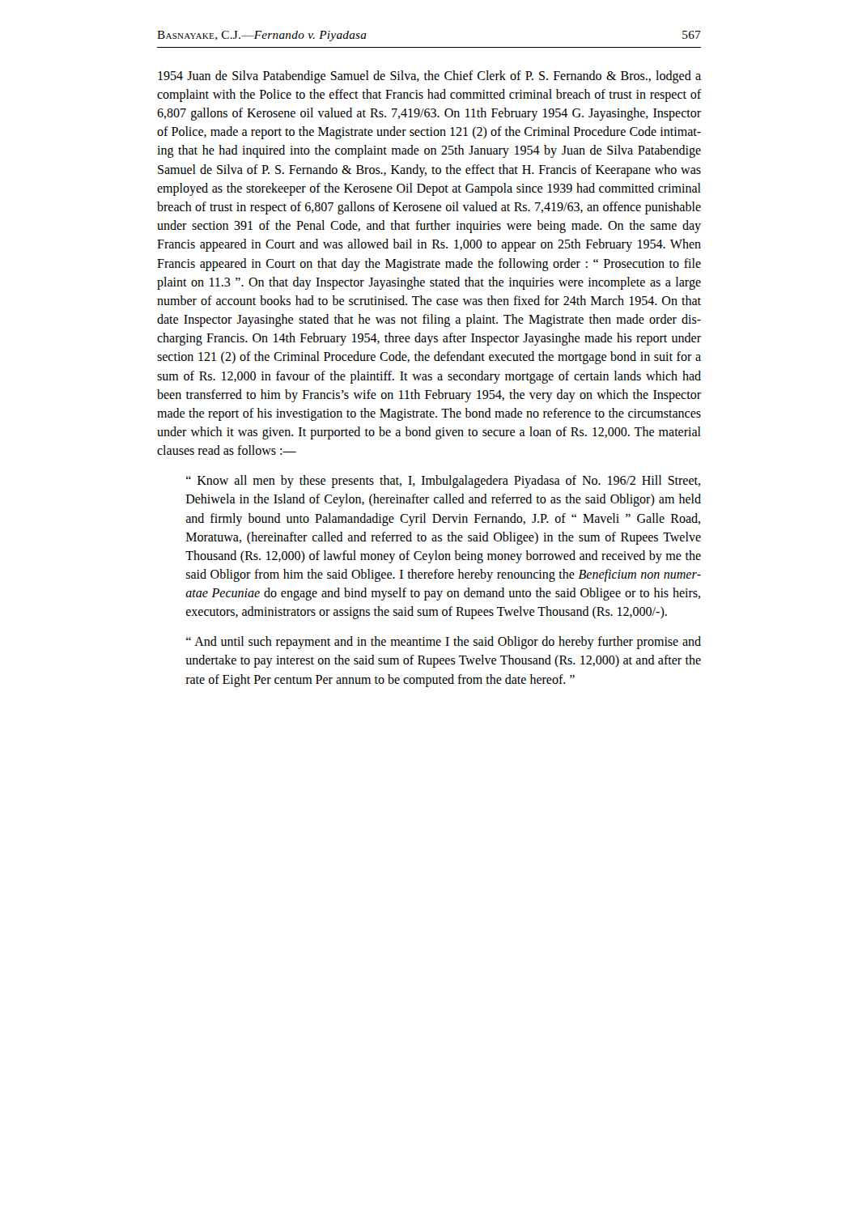Basnayake, C.J.—Fernando v. Piyadasa 567
1954 Juan de Silva Patabendige Samuel de Silva, the Chief Clerk of P. S. Fernando & Bros., lodged a complaint with the Police to the effect that Francis had committed criminal breach of trust in respect of 6,807 gallons of Kerosene oil valued at Rs. 7,419/63. On 11th February 1954 G. Jayasinghe, Inspector of Police, made a report to the Magistrate under section 121 (2) of the Criminal Procedure Code intimating that he had inquired into the complaint made on 25th January 1954 by Juan de Silva Patabendige Samuel de Silva of P. S. Fernando & Bros., Kandy, to the effect that H. Francis of Keerapane who was employed as the storekeeper of the Kerosene Oil Depot at Gampola since 1939 had committed criminal breach of trust in respect of 6,807 gallons of Kerosene oil valued at Rs. 7,419/63, an offence punishable under section 391 of the Penal Code, and that further inquiries were being made. On the same day Francis appeared in Court and was allowed bail in Rs. 1,000 to appear on 25th February 1954. When Francis appeared in Court on that day the Magistrate made the following order : “ Prosecution to file plaint on 11.3 ”. On that day Inspector Jayasinghe stated that the inquiries were incomplete as a large number of account books had to be scrutinised. The case was then fixed for 24th March 1954. On that date Inspector Jayasinghe stated that he was not filing a plaint. The Magistrate then made order discharging Francis. On 14th February 1954, three days after Inspector Jayasinghe made his report under section 121 (2) of the Criminal Procedure Code, the defendant executed the mortgage bond in suit for a sum of Rs. 12,000 in favour of the plaintiff. It was a secondary mortgage of certain lands which had been transferred to him by Francis’s wife on 11th February 1954, the very day on which the Inspector made the report of his investigation to the Magistrate. The bond made no reference to the circumstances under which it was given. It purported to be a bond given to secure a loan of Rs. 12,000. The material clauses read as follows :—
“ Know all men by these presents that, I, Imbulgalagedera Piyadasa of No. 196/2 Hill Street, Dehiwela in the Island of Ceylon, (hereinafter called and referred to as the said Obligor) am held and firmly bound unto Palamandadige Cyril Dervin Fernando, J.P. of “ Maveli ” Galle Road, Moratuwa, (hereinafter called and referred to as the said Obligee) in the sum of Rupees Twelve Thousand (Rs. 12,000) of lawful money of Ceylon being money borrowed and received by me the said Obligor from him the said Obligee. I therefore hereby renouncing the Beneficium non numeratae Pecuniae do engage and bind myself to pay on demand unto the said Obligee or to his heirs, executors, administrators or assigns the said sum of Rupees Twelve Thousand (Rs. 12,000/-).
“ And until such repayment and in the meantime I the said Obligor do hereby further promise and undertake to pay interest on the said sum of Rupees Twelve Thousand (Rs. 12,000) at and after the rate of Eight Per centum Per annum to be computed from the date hereof. ”